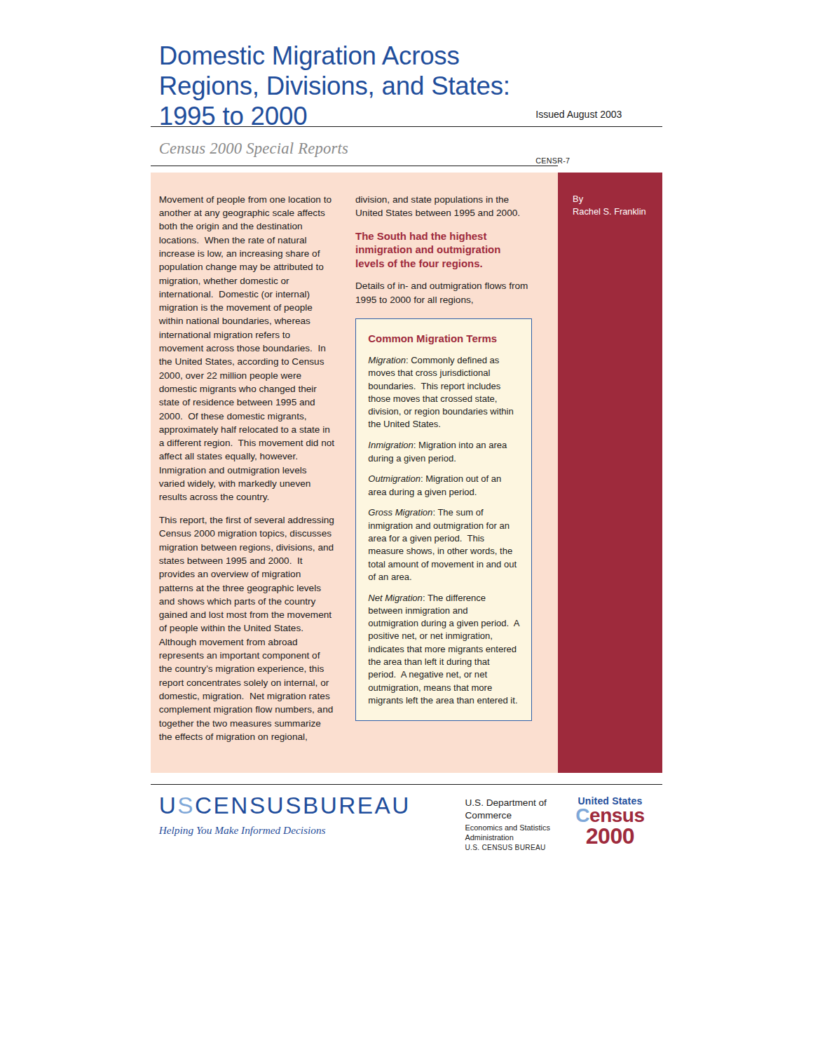Domestic Migration Across Regions, Divisions, and States: 1995 to 2000
Census 2000 Special Reports
Issued August 2003
CENSR-7
Movement of people from one location to another at any geographic scale affects both the origin and the destination locations. When the rate of natural increase is low, an increasing share of population change may be attributed to migration, whether domestic or international. Domestic (or internal) migration is the movement of people within national boundaries, whereas international migration refers to movement across those boundaries. In the United States, according to Census 2000, over 22 million people were domestic migrants who changed their state of residence between 1995 and 2000. Of these domestic migrants, approximately half relocated to a state in a different region. This movement did not affect all states equally, however. Inmigration and outmigration levels varied widely, with markedly uneven results across the country.
This report, the first of several addressing Census 2000 migration topics, discusses migration between regions, divisions, and states between 1995 and 2000. It provides an overview of migration patterns at the three geographic levels and shows which parts of the country gained and lost most from the movement of people within the United States. Although movement from abroad represents an important component of the country’s migration experience, this report concentrates solely on internal, or domestic, migration. Net migration rates complement migration flow numbers, and together the two measures summarize the effects of migration on regional,
division, and state populations in the United States between 1995 and 2000.
The South had the highest inmigration and outmigration levels of the four regions.
Details of in- and outmigration flows from 1995 to 2000 for all regions,
Common Migration Terms
Migration: Commonly defined as moves that cross jurisdictional boundaries. This report includes those moves that crossed state, division, or region boundaries within the United States.
Inmigration: Migration into an area during a given period.
Outmigration: Migration out of an area during a given period.
Gross Migration: The sum of inmigration and outmigration for an area for a given period. This measure shows, in other words, the total amount of movement in and out of an area.
Net Migration: The difference between inmigration and outmigration during a given period. A positive net, or net inmigration, indicates that more migrants entered the area than left it during that period. A negative net, or net outmigration, means that more migrants left the area than entered it.
By
Rachel S. Franklin
USCENSUSBUREAU
Helping You Make Informed Decisions
U.S. Department of Commerce
Economics and Statistics Administration
U.S. CENSUS BUREAU
United States
Census
2000